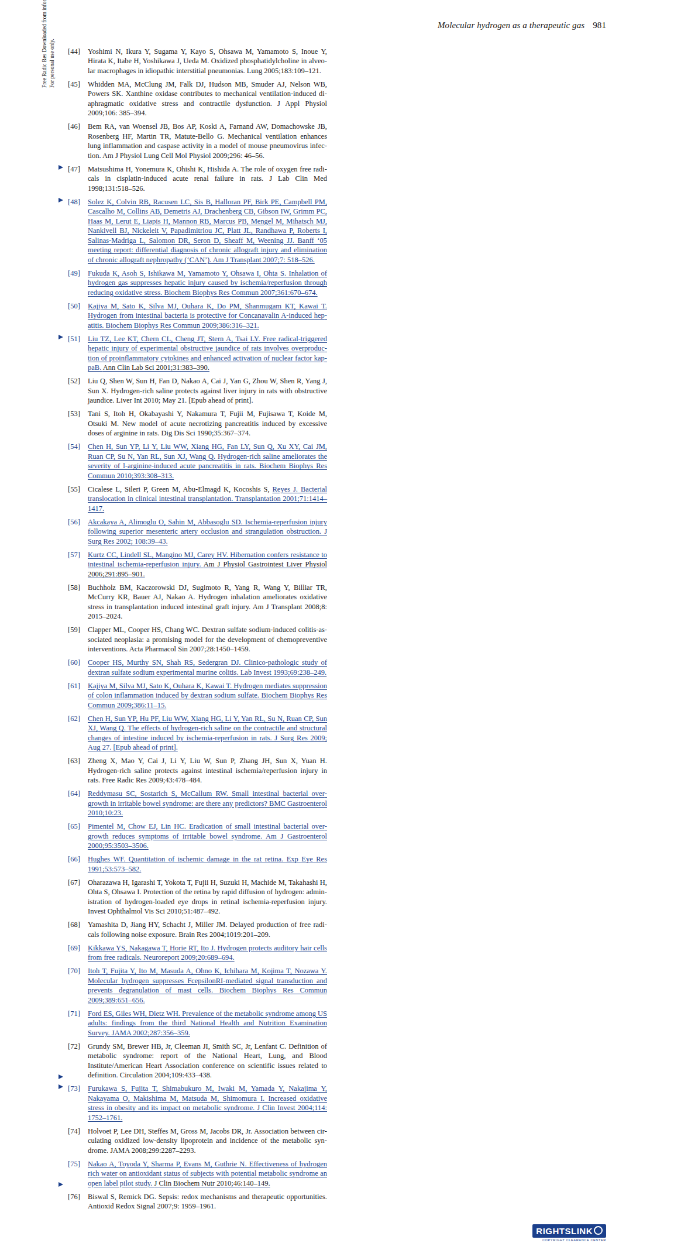Free Radic Res Downloaded from informahealthcare.com by University of Chicago Library on 09/16/10 For personal use only.
Molecular hydrogen as a therapeutic gas 981
[44] Yoshimi N, Ikura Y, Sugama Y, Kayo S, Ohsawa M, Yamamoto S, Inoue Y, Hirata K, Itabe H, Yoshikawa J, Ueda M. Oxidized phosphatidylcholine in alveolar macrophages in idiopathic interstitial pneumonias. Lung 2005;183:109–121.
[45] Whidden MA, McClung JM, Falk DJ, Hudson MB, Smuder AJ, Nelson WB, Powers SK. Xanthine oxidase contributes to mechanical ventilation-induced diaphragmatic oxidative stress and contractile dysfunction. J Appl Physiol 2009;106: 385–394.
[46] Bem RA, van Woensel JB, Bos AP, Koski A, Farnand AW, Domachowske JB, Rosenberg HF, Martin TR, Matute-Bello G. Mechanical ventilation enhances lung inflammation and caspase activity in a model of mouse pneumovirus infection. Am J Physiol Lung Cell Mol Physiol 2009;296: 46–56.
[47] Matsushima H, Yonemura K, Ohishi K, Hishida A. The role of oxygen free radicals in cisplatin-induced acute renal failure in rats. J Lab Clin Med 1998;131:518–526.
[48] Solez K, Colvin RB, Racusen LC, Sis B, Halloran PF, Birk PE, Campbell PM, Cascalho M, Collins AB, Demetris AJ, Drachenberg CB, Gibson IW, Grimm PC, Haas M, Lerut E, Liapis H, Mannon RB, Marcus PB, Mengel M, Mihatsch MJ, Nankivell BJ, Nickeleit V, Papadimitriou JC, Platt JL, Randhawa P, Roberts I, Salinas-Madriga L, Salomon DR, Seron D, Sheaff M, Weening JJ. Banff ‘05 meeting report: differential diagnosis of chronic allograft injury and elimination of chronic allograft nephropathy (‘CAN’). Am J Transplant 2007;7: 518–526.
[49] Fukuda K, Asoh S, Ishikawa M, Yamamoto Y, Ohsawa I, Ohta S. Inhalation of hydrogen gas suppresses hepatic injury caused by ischemia/reperfusion through reducing oxidative stress. Biochem Biophys Res Commun 2007;361:670–674.
[50] Kajiya M, Sato K, Silva MJ, Ouhara K, Do PM, Shanmugam KT, Kawai T. Hydrogen from intestinal bacteria is protective for Concanavalin A-induced hepatitis. Biochem Biophys Res Commun 2009;386:316–321.
[51] Liu TZ, Lee KT, Chern CL, Cheng JT, Stern A, Tsai LY. Free radical-triggered hepatic injury of experimental obstructive jaundice of rats involves overproduction of proinflammatory cytokines and enhanced activation of nuclear factor kappaB. Ann Clin Lab Sci 2001;31:383–390.
[52] Liu Q, Shen W, Sun H, Fan D, Nakao A, Cai J, Yan G, Zhou W, Shen R, Yang J, Sun X. Hydrogen-rich saline protects against liver injury in rats with obstructive jaundice. Liver Int 2010; May 21. [Epub ahead of print].
[53] Tani S, Itoh H, Okabayashi Y, Nakamura T, Fujii M, Fujisawa T, Koide M, Otsuki M. New model of acute necrotizing pancreatitis induced by excessive doses of arginine in rats. Dig Dis Sci 1990;35:367–374.
[54] Chen H, Sun YP, Li Y, Liu WW, Xiang HG, Fan LY, Sun Q, Xu XY, Cai JM, Ruan CP, Su N, Yan RL, Sun XJ, Wang Q. Hydrogen-rich saline ameliorates the severity of l-arginine-induced acute pancreatitis in rats. Biochem Biophys Res Commun 2010;393:308–313.
[55] Cicalese L, Sileri P, Green M, Abu-Elmagd K, Kocoshis S, Reyes J. Bacterial translocation in clinical intestinal transplantation. Transplantation 2001;71:1414–1417.
[56] Akcakaya A, Alimoglu O, Sahin M, Abbasoglu SD. Ischemia-reperfusion injury following superior mesenteric artery occlusion and strangulation obstruction. J Surg Res 2002; 108:39–43.
[57] Kurtz CC, Lindell SL, Mangino MJ, Carey HV. Hibernation confers resistance to intestinal ischemia-reperfusion injury. Am J Physiol Gastrointest Liver Physiol 2006;291:895–901.
[58] Buchholz BM, Kaczorowski DJ, Sugimoto R, Yang R, Wang Y, Billiar TR, McCurry KR, Bauer AJ, Nakao A. Hydrogen inhalation ameliorates oxidative stress in transplantation induced intestinal graft injury. Am J Transplant 2008;8: 2015–2024.
[59] Clapper ML, Cooper HS, Chang WC. Dextran sulfate sodium-induced colitis-associated neoplasia: a promising model for the development of chemopreventive interventions. Acta Pharmacol Sin 2007;28:1450–1459.
[60] Cooper HS, Murthy SN, Shah RS, Sedergran DJ. Clinico-pathologic study of dextran sulfate sodium experimental murine colitis. Lab Invest 1993;69:238–249.
[61] Kajiya M, Silva MJ, Sato K, Ouhara K, Kawai T. Hydrogen mediates suppression of colon inflammation induced by dextran sodium sulfate. Biochem Biophys Res Commun 2009;386:11–15.
[62] Chen H, Sun YP, Hu PF, Liu WW, Xiang HG, Li Y, Yan RL, Su N, Ruan CP, Sun XJ, Wang Q. The effects of hydrogen-rich saline on the contractile and structural changes of intestine induced by ischemia-reperfusion in rats. J Surg Res 2009; Aug 27. [Epub ahead of print].
[63] Zheng X, Mao Y, Cai J, Li Y, Liu W, Sun P, Zhang JH, Sun X, Yuan H. Hydrogen-rich saline protects against intestinal ischemia/reperfusion injury in rats. Free Radic Res 2009;43:478–484.
[64] Reddymasu SC, Sostarich S, McCallum RW. Small intestinal bacterial overgrowth in irritable bowel syndrome: are there any predictors? BMC Gastroenterol 2010;10:23.
[65] Pimentel M, Chow EJ, Lin HC. Eradication of small intestinal bacterial overgrowth reduces symptoms of irritable bowel syndrome. Am J Gastroenterol 2000;95:3503–3506.
[66] Hughes WF. Quantitation of ischemic damage in the rat retina. Exp Eye Res 1991;53:573–582.
[67] Oharazawa H, Igarashi T, Yokota T, Fujii H, Suzuki H, Machide M, Takahashi H, Ohta S, Ohsawa I. Protection of the retina by rapid diffusion of hydrogen: administration of hydrogen-loaded eye drops in retinal ischemia-reperfusion injury. Invest Ophthalmol Vis Sci 2010;51:487–492.
[68] Yamashita D, Jiang HY, Schacht J, Miller JM. Delayed production of free radicals following noise exposure. Brain Res 2004;1019:201–209.
[69] Kikkawa YS, Nakagawa T, Horie RT, Ito J. Hydrogen protects auditory hair cells from free radicals. Neuroreport 2009;20:689–694.
[70] Itoh T, Fujita Y, Ito M, Masuda A, Ohno K, Ichihara M, Kojima T, Nozawa Y. Molecular hydrogen suppresses FcepsilonRI-mediated signal transduction and prevents degranulation of mast cells. Biochem Biophys Res Commun 2009;389:651–656.
[71] Ford ES, Giles WH, Dietz WH. Prevalence of the metabolic syndrome among US adults: findings from the third National Health and Nutrition Examination Survey. JAMA 2002;287:356–359.
[72] Grundy SM, Brewer HB, Jr, Cleeman JI, Smith SC, Jr, Lenfant C. Definition of metabolic syndrome: report of the National Heart, Lung, and Blood Institute/American Heart Association conference on scientific issues related to definition. Circulation 2004;109:433–438.
[73] Furukawa S, Fujita T, Shimabukuro M, Iwaki M, Yamada Y, Nakajima Y, Nakayama O, Makishima M, Matsuda M, Shimomura I. Increased oxidative stress in obesity and its impact on metabolic syndrome. J Clin Invest 2004;114: 1752–1761.
[74] Holvoet P, Lee DH, Steffes M, Gross M, Jacobs DR, Jr. Association between circulating oxidized low-density lipoprotein and incidence of the metabolic syndrome. JAMA 2008;299:2287–2293.
[75] Nakao A, Toyoda Y, Sharma P, Evans M, Guthrie N. Effectiveness of hydrogen rich water on antioxidant status of subjects with potential metabolic syndrome an open label pilot study. J Clin Biochem Nutr 2010;46:140–149.
[76] Biswal S, Remick DG. Sepsis: redox mechanisms and therapeutic opportunities. Antioxid Redox Signal 2007;9: 1959–1961.
RIGHTSLINK Copyright Clearance Center